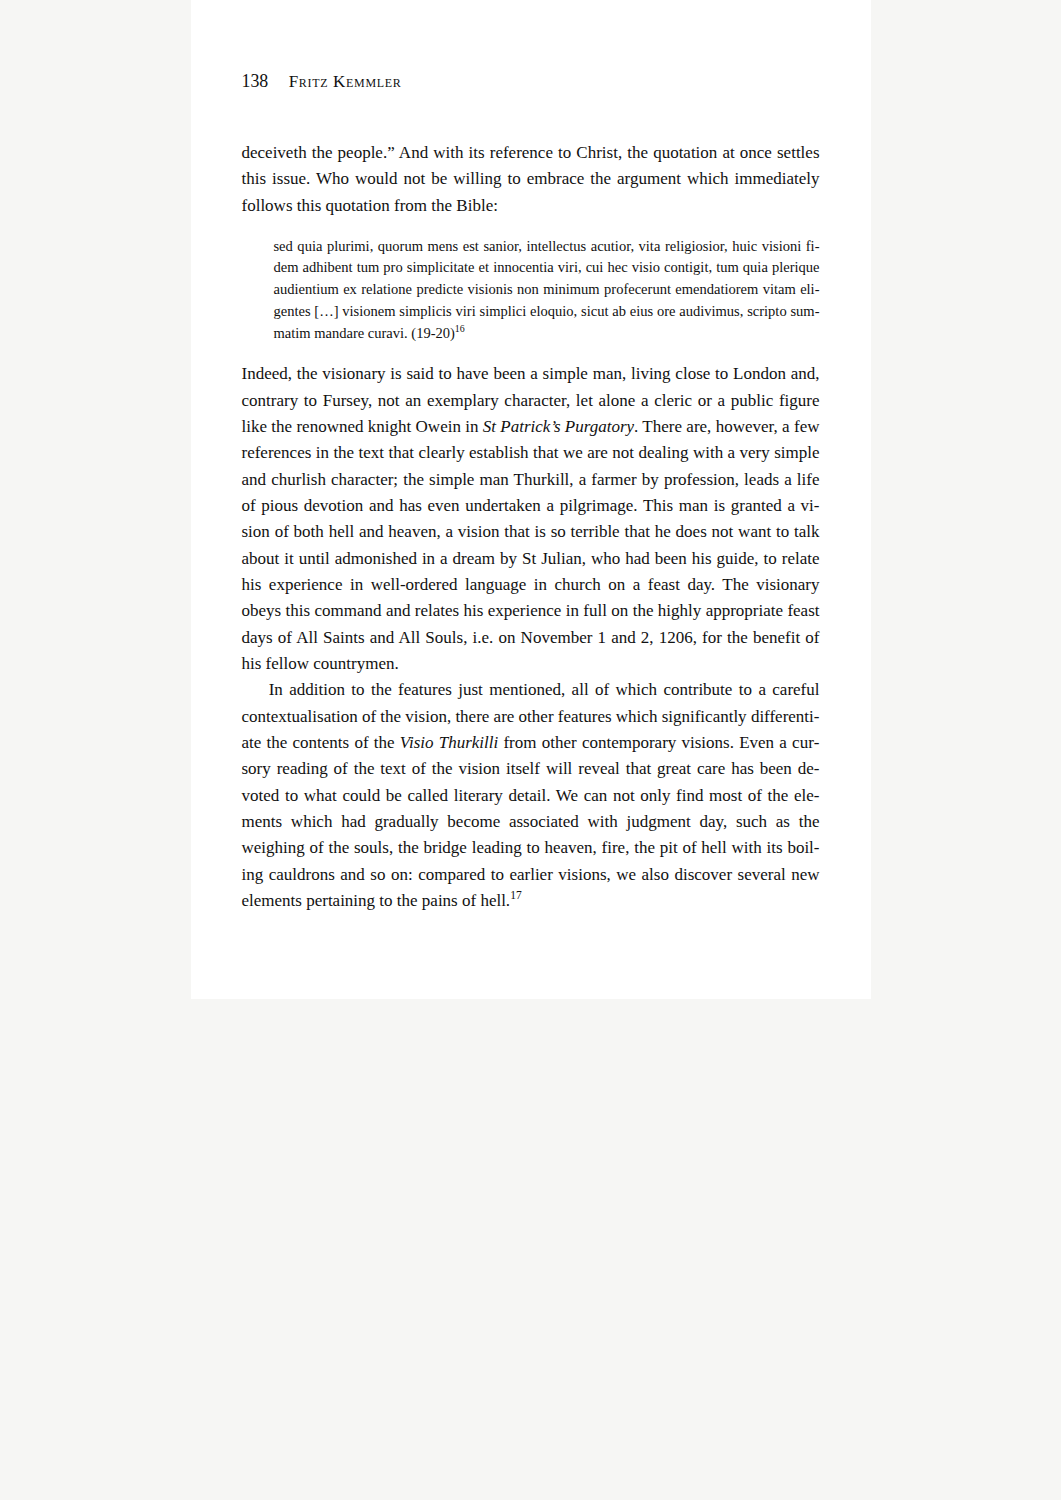138 Fritz Kemmler
deceiveth the people.” And with its reference to Christ, the quotation at once settles this issue. Who would not be willing to embrace the argument which immediately follows this quotation from the Bible:
sed quia plurimi, quorum mens est sanior, intellectus acutior, vita religiosior, huic visioni fidem adhibent tum pro simplicitate et innocentia viri, cui hec visio contigit, tum quia plerique audientium ex relatione predicte visionis non minimum profecerunt emendatiorem vitam eligentes […] visionem simplicis viri simplici eloquio, sicut ab eius ore audivimus, scripto summatim mandare curavi. (19-20)16
Indeed, the visionary is said to have been a simple man, living close to London and, contrary to Fursey, not an exemplary character, let alone a cleric or a public figure like the renowned knight Owein in St Patrick’s Purgatory. There are, however, a few references in the text that clearly establish that we are not dealing with a very simple and churlish character; the simple man Thurkill, a farmer by profession, leads a life of pious devotion and has even undertaken a pilgrimage. This man is granted a vision of both hell and heaven, a vision that is so terrible that he does not want to talk about it until admonished in a dream by St Julian, who had been his guide, to relate his experience in well-ordered language in church on a feast day. The visionary obeys this command and relates his experience in full on the highly appropriate feast days of All Saints and All Souls, i.e. on November 1 and 2, 1206, for the benefit of his fellow countrymen.
In addition to the features just mentioned, all of which contribute to a careful contextualisation of the vision, there are other features which significantly differentiate the contents of the Visio Thurkilli from other contemporary visions. Even a cursory reading of the text of the vision itself will reveal that great care has been devoted to what could be called literary detail. We can not only find most of the elements which had gradually become associated with judgment day, such as the weighing of the souls, the bridge leading to heaven, fire, the pit of hell with its boiling cauldrons and so on: compared to earlier visions, we also discover several new elements pertaining to the pains of hell.17